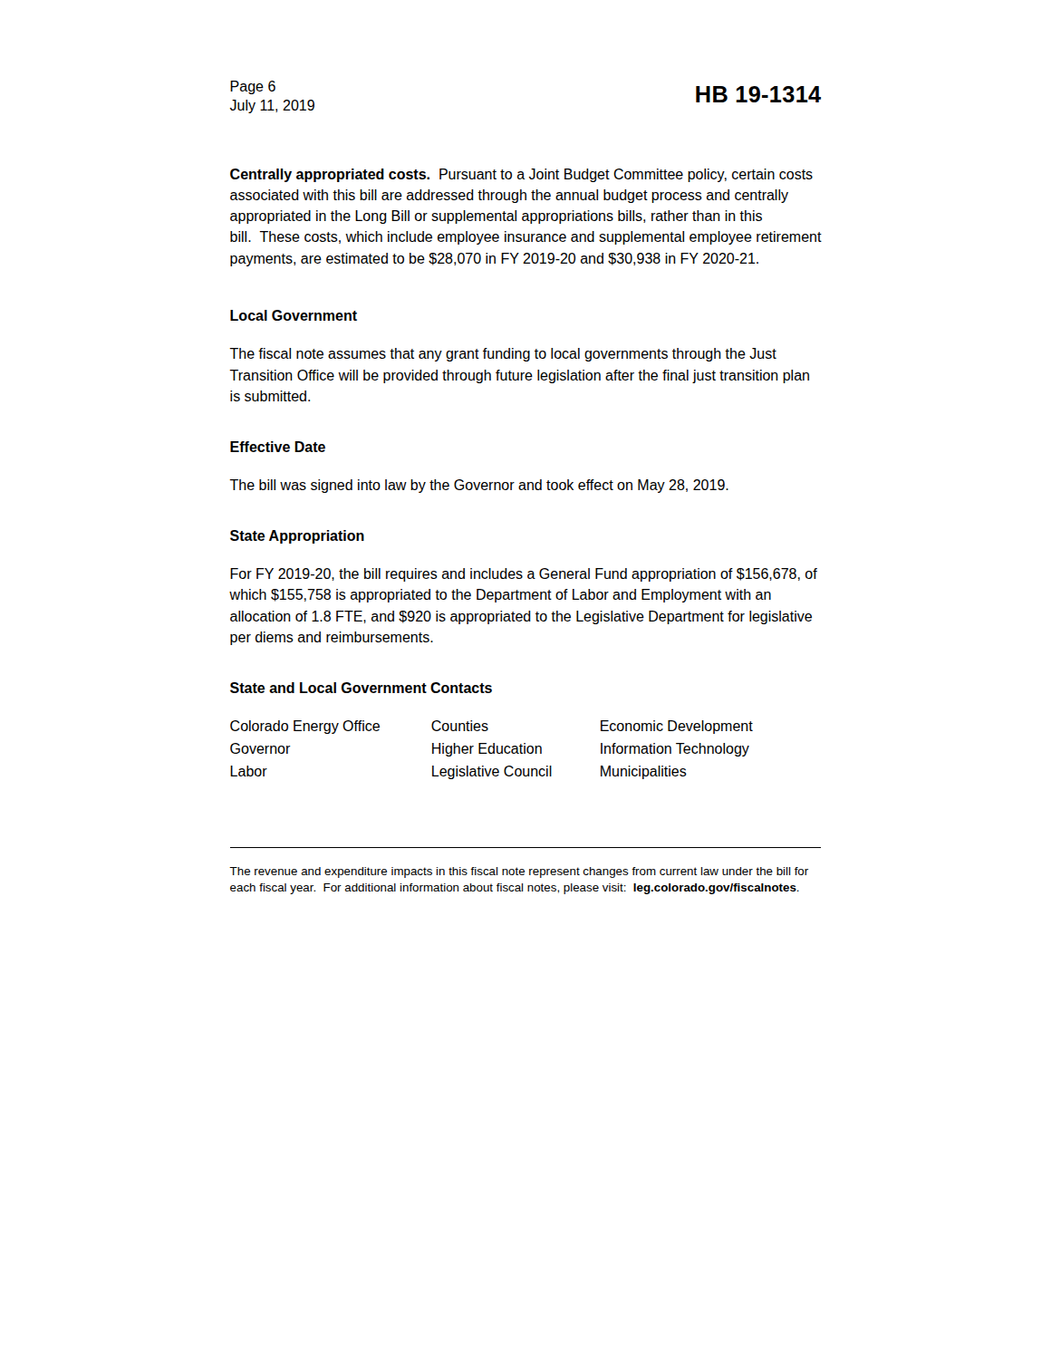Page 6
July 11, 2019
HB 19-1314
Centrally appropriated costs. Pursuant to a Joint Budget Committee policy, certain costs associated with this bill are addressed through the annual budget process and centrally appropriated in the Long Bill or supplemental appropriations bills, rather than in this bill. These costs, which include employee insurance and supplemental employee retirement payments, are estimated to be $28,070 in FY 2019-20 and $30,938 in FY 2020-21.
Local Government
The fiscal note assumes that any grant funding to local governments through the Just Transition Office will be provided through future legislation after the final just transition plan is submitted.
Effective Date
The bill was signed into law by the Governor and took effect on May 28, 2019.
State Appropriation
For FY 2019-20, the bill requires and includes a General Fund appropriation of $156,678, of which $155,758 is appropriated to the Department of Labor and Employment with an allocation of 1.8 FTE, and $920 is appropriated to the Legislative Department for legislative per diems and reimbursements.
State and Local Government Contacts
| Colorado Energy Office | Counties | Economic Development |
| Governor | Higher Education | Information Technology |
| Labor | Legislative Council | Municipalities |
The revenue and expenditure impacts in this fiscal note represent changes from current law under the bill for each fiscal year. For additional information about fiscal notes, please visit: leg.colorado.gov/fiscalnotes.